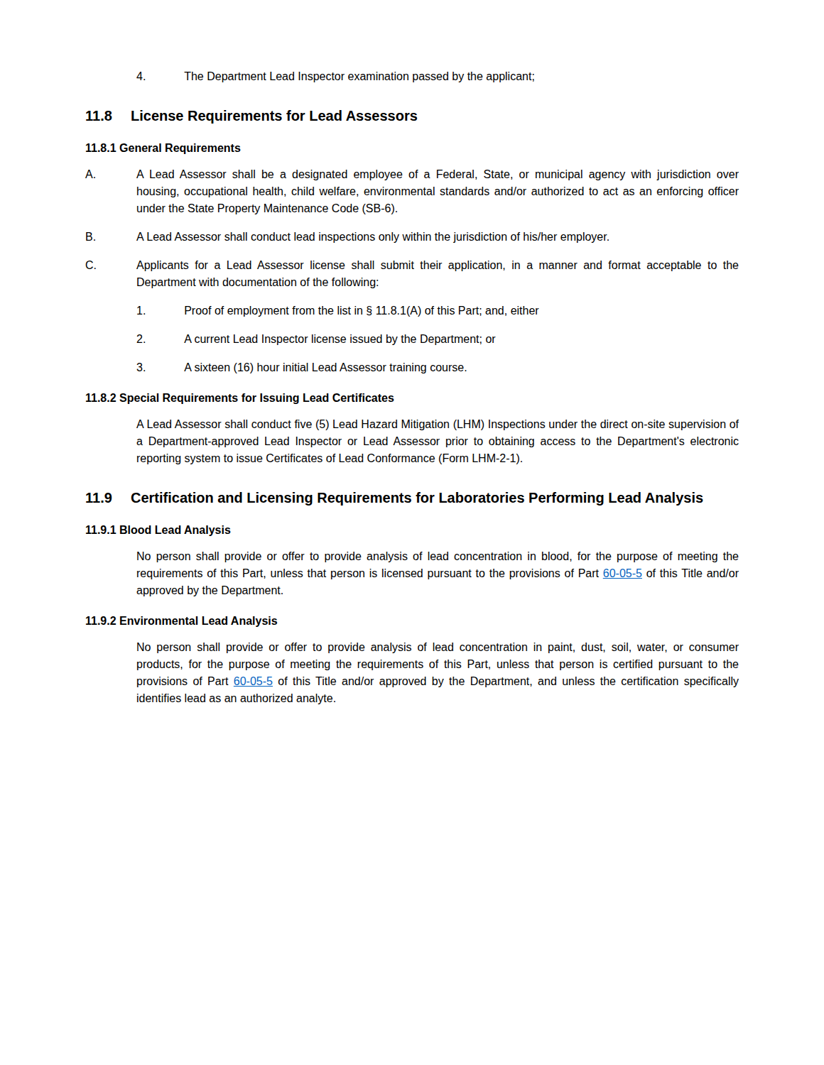4.
The Department Lead Inspector examination passed by the applicant;
11.8 License Requirements for Lead Assessors
11.8.1 General Requirements
A.
A Lead Assessor shall be a designated employee of a Federal, State, or municipal agency with jurisdiction over housing, occupational health, child welfare, environmental standards and/or authorized to act as an enforcing officer under the State Property Maintenance Code (SB-6).
B.
A Lead Assessor shall conduct lead inspections only within the jurisdiction of his/her employer.
C.
Applicants for a Lead Assessor license shall submit their application, in a manner and format acceptable to the Department with documentation of the following:
1.
Proof of employment from the list in § 11.8.1(A) of this Part; and, either
2.
A current Lead Inspector license issued by the Department; or
3.
A sixteen (16) hour initial Lead Assessor training course.
11.8.2 Special Requirements for Issuing Lead Certificates
A Lead Assessor shall conduct five (5) Lead Hazard Mitigation (LHM) Inspections under the direct on-site supervision of a Department-approved Lead Inspector or Lead Assessor prior to obtaining access to the Department's electronic reporting system to issue Certificates of Lead Conformance (Form LHM-2-1).
11.9 Certification and Licensing Requirements for Laboratories Performing Lead Analysis
11.9.1 Blood Lead Analysis
No person shall provide or offer to provide analysis of lead concentration in blood, for the purpose of meeting the requirements of this Part, unless that person is licensed pursuant to the provisions of Part 60-05-5 of this Title and/or approved by the Department.
11.9.2 Environmental Lead Analysis
No person shall provide or offer to provide analysis of lead concentration in paint, dust, soil, water, or consumer products, for the purpose of meeting the requirements of this Part, unless that person is certified pursuant to the provisions of Part 60-05-5 of this Title and/or approved by the Department, and unless the certification specifically identifies lead as an authorized analyte.